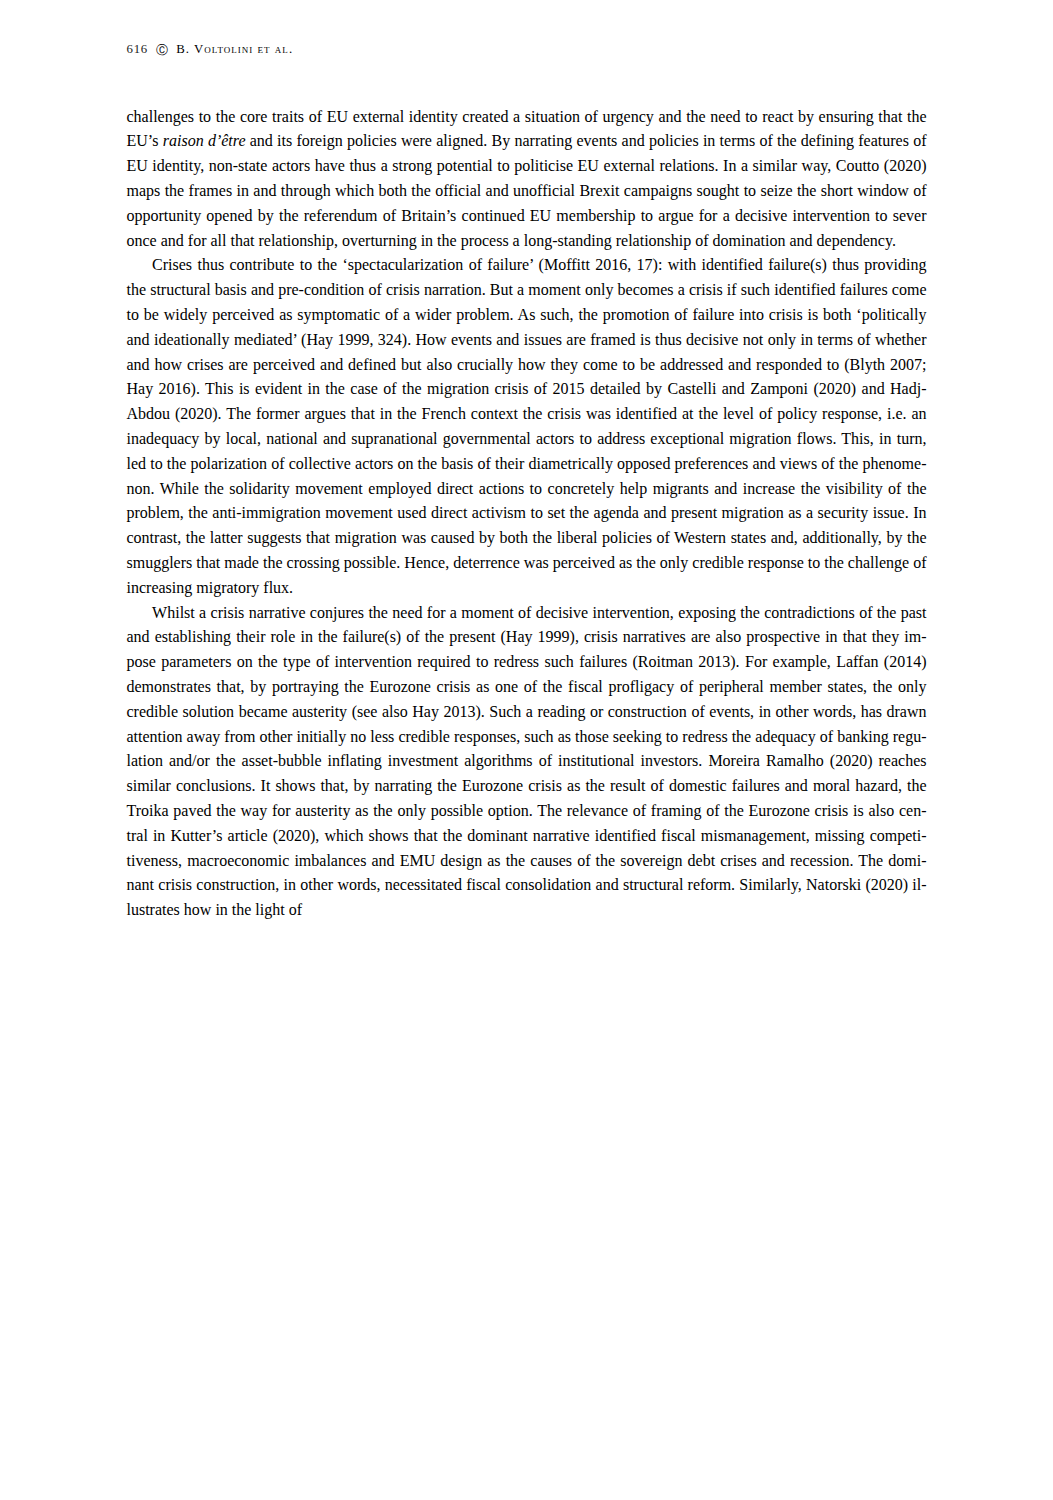616 Ⓒ B. Voltolini et al.
challenges to the core traits of EU external identity created a situation of urgency and the need to react by ensuring that the EU’s raison d’être and its foreign policies were aligned. By narrating events and policies in terms of the defining features of EU identity, non-state actors have thus a strong potential to politicise EU external relations. In a similar way, Coutto (2020) maps the frames in and through which both the official and unofficial Brexit campaigns sought to seize the short window of opportunity opened by the referendum of Britain’s continued EU membership to argue for a decisive intervention to sever once and for all that relationship, overturning in the process a long-standing relationship of domination and dependency.
Crises thus contribute to the ‘spectacularization of failure’ (Moffitt 2016, 17): with identified failure(s) thus providing the structural basis and pre-condition of crisis narration. But a moment only becomes a crisis if such identified failures come to be widely perceived as symptomatic of a wider problem. As such, the promotion of failure into crisis is both ‘politically and ideationally mediated’ (Hay 1999, 324). How events and issues are framed is thus decisive not only in terms of whether and how crises are perceived and defined but also crucially how they come to be addressed and responded to (Blyth 2007; Hay 2016). This is evident in the case of the migration crisis of 2015 detailed by Castelli and Zamponi (2020) and Hadj-Abdou (2020). The former argues that in the French context the crisis was identified at the level of policy response, i.e. an inadequacy by local, national and supranational governmental actors to address exceptional migration flows. This, in turn, led to the polarization of collective actors on the basis of their diametrically opposed preferences and views of the phenomenon. While the solidarity movement employed direct actions to concretely help migrants and increase the visibility of the problem, the anti-immigration movement used direct activism to set the agenda and present migration as a security issue. In contrast, the latter suggests that migration was caused by both the liberal policies of Western states and, additionally, by the smugglers that made the crossing possible. Hence, deterrence was perceived as the only credible response to the challenge of increasing migratory flux.
Whilst a crisis narrative conjures the need for a moment of decisive intervention, exposing the contradictions of the past and establishing their role in the failure(s) of the present (Hay 1999), crisis narratives are also prospective in that they impose parameters on the type of intervention required to redress such failures (Roitman 2013). For example, Laffan (2014) demonstrates that, by portraying the Eurozone crisis as one of the fiscal profligacy of peripheral member states, the only credible solution became austerity (see also Hay 2013). Such a reading or construction of events, in other words, has drawn attention away from other initially no less credible responses, such as those seeking to redress the adequacy of banking regulation and/or the asset-bubble inflating investment algorithms of institutional investors. Moreira Ramalho (2020) reaches similar conclusions. It shows that, by narrating the Eurozone crisis as the result of domestic failures and moral hazard, the Troika paved the way for austerity as the only possible option. The relevance of framing of the Eurozone crisis is also central in Kutter’s article (2020), which shows that the dominant narrative identified fiscal mismanagement, missing competitiveness, macroeconomic imbalances and EMU design as the causes of the sovereign debt crises and recession. The dominant crisis construction, in other words, necessitated fiscal consolidation and structural reform. Similarly, Natorski (2020) illustrates how in the light of